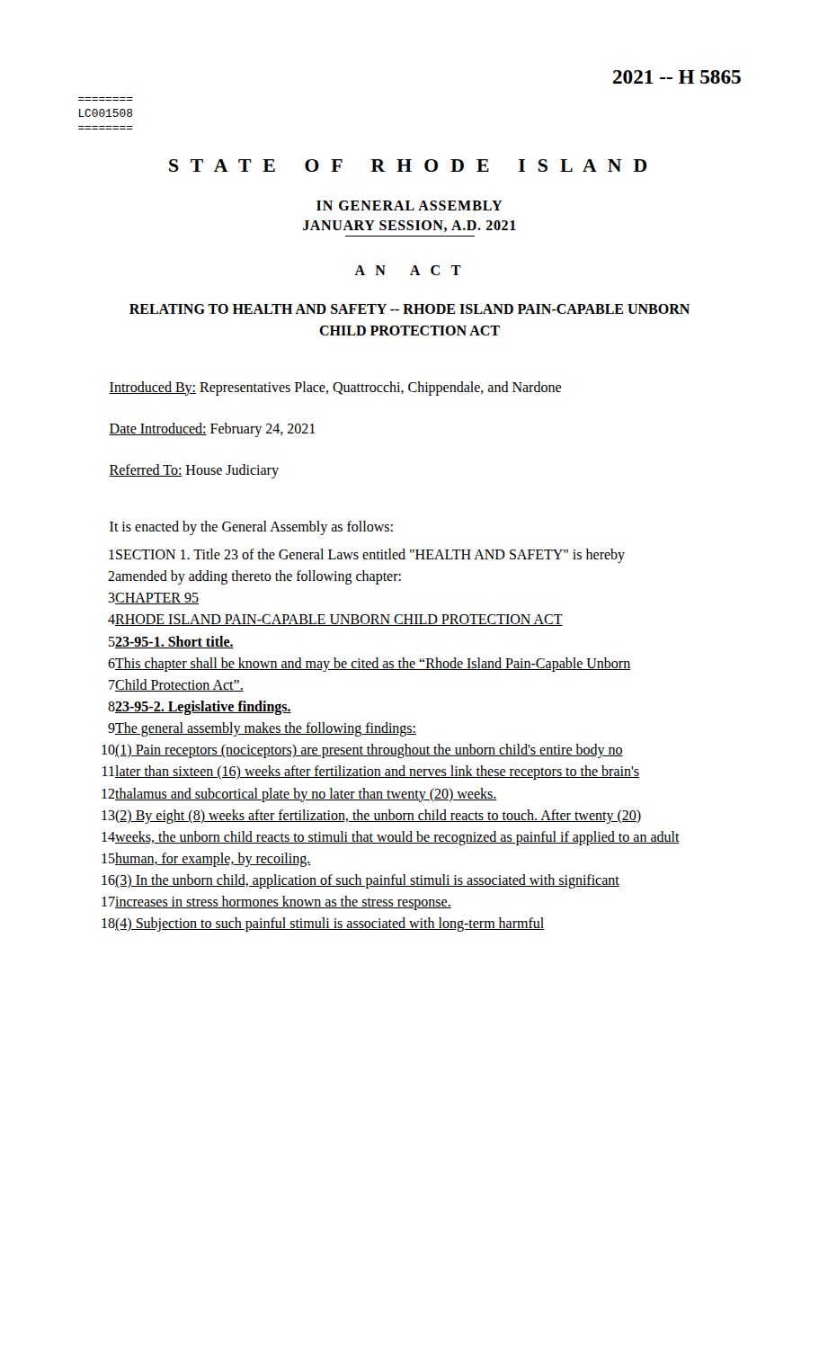2021 -- H 5865
========
LC001508
========
S T A T E O F R H O D E I S L A N D
IN GENERAL ASSEMBLY
JANUARY SESSION, A.D. 2021
A N A C T
RELATING TO HEALTH AND SAFETY -- RHODE ISLAND PAIN-CAPABLE UNBORN
CHILD PROTECTION ACT
Introduced By: Representatives Place, Quattrocchi, Chippendale, and Nardone
Date Introduced: February 24, 2021
Referred To: House Judiciary
It is enacted by the General Assembly as follows:
| 1 | SECTION 1. Title 23 of the General Laws entitled "HEALTH AND SAFETY" is hereby |
| 2 | amended by adding thereto the following chapter: |
| 3 | CHAPTER 95 |
| 4 | RHODE ISLAND PAIN-CAPABLE UNBORN CHILD PROTECTION ACT |
| 5 | 23-95-1. Short title. |
| 6 | This chapter shall be known and may be cited as the “Rhode Island Pain-Capable Unborn |
| 7 | Child Protection Act”. |
| 8 | 23-95-2. Legislative findings. |
| 9 | The general assembly makes the following findings: |
| 10 | (1) Pain receptors (nociceptors) are present throughout the unborn child's entire body no |
| 11 | later than sixteen (16) weeks after fertilization and nerves link these receptors to the brain's |
| 12 | thalamus and subcortical plate by no later than twenty (20) weeks. |
| 13 | (2) By eight (8) weeks after fertilization, the unborn child reacts to touch. After twenty (20) |
| 14 | weeks, the unborn child reacts to stimuli that would be recognized as painful if applied to an adult |
| 15 | human, for example, by recoiling. |
| 16 | (3) In the unborn child, application of such painful stimuli is associated with significant |
| 17 | increases in stress hormones known as the stress response. |
| 18 | (4) Subjection to such painful stimuli is associated with long-term harmful |